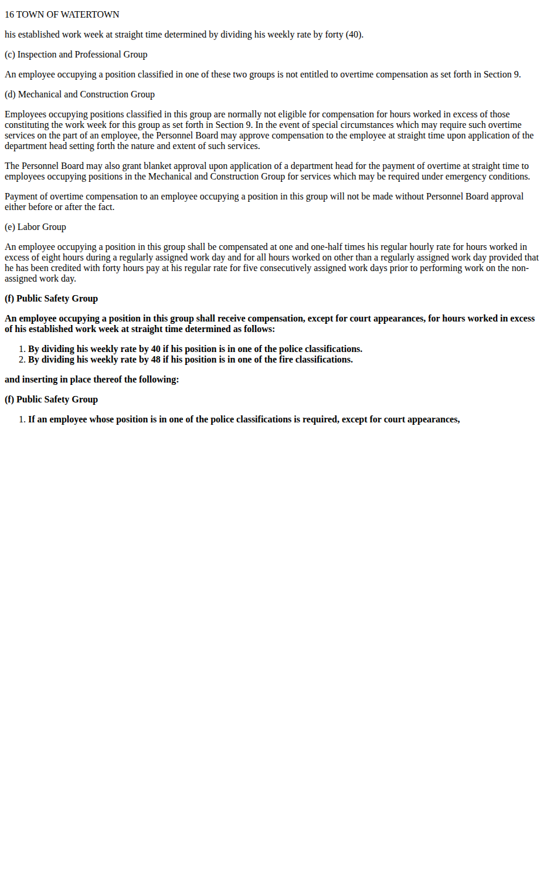16 TOWN OF WATERTOWN
his established work week at straight time determined by dividing his weekly rate by forty (40).
(c) Inspection and Professional Group
An employee occupying a position classified in one of these two groups is not entitled to overtime compensation as set forth in Section 9.
(d) Mechanical and Construction Group
Employees occupying positions classified in this group are normally not eligible for compensation for hours worked in excess of those constituting the work week for this group as set forth in Section 9. In the event of special circumstances which may require such overtime services on the part of an employee, the Personnel Board may approve compensation to the employee at straight time upon application of the department head setting forth the nature and extent of such services.
The Personnel Board may also grant blanket approval upon application of a department head for the payment of overtime at straight time to employees occupying positions in the Mechanical and Construction Group for services which may be required under emergency conditions.
Payment of overtime compensation to an employee occupying a position in this group will not be made without Personnel Board approval either before or after the fact.
(e) Labor Group
An employee occupying a position in this group shall be compensated at one and one-half times his regular hourly rate for hours worked in excess of eight hours during a regularly assigned work day and for all hours worked on other than a regularly assigned work day provided that he has been credited with forty hours pay at his regular rate for five consecutively assigned work days prior to performing work on the non-assigned work day.
(f) Public Safety Group
An employee occupying a position in this group shall receive compensation, except for court appearances, for hours worked in excess of his established work week at straight time determined as follows:
By dividing his weekly rate by 40 if his position is in one of the police classifications.
By dividing his weekly rate by 48 if his position is in one of the fire classifications.
and inserting in place thereof the following:
(f) Public Safety Group
If an employee whose position is in one of the police classifications is required, except for court appearances,